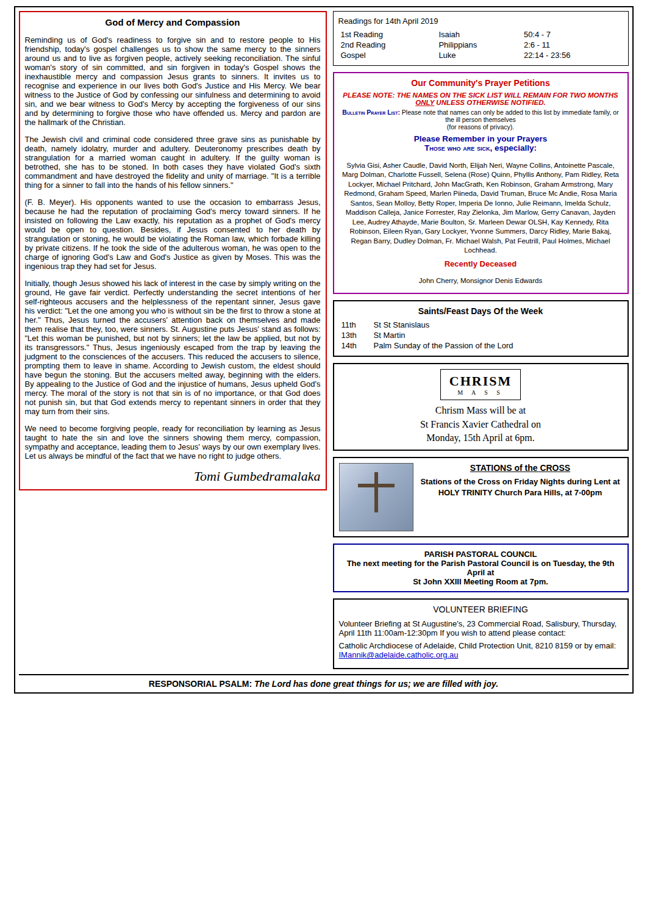God of Mercy and Compassion
Reminding us of God's readiness to forgive sin and to restore people to His friendship, today's gospel challenges us to show the same mercy to the sinners around us and to live as forgiven people, actively seeking reconciliation. The sinful woman's story of sin committed, and sin forgiven in today's Gospel shows the inexhaustible mercy and compassion Jesus grants to sinners. It invites us to recognise and experience in our lives both God's Justice and His Mercy. We bear witness to the Justice of God by confessing our sinfulness and determining to avoid sin, and we bear witness to God's Mercy by accepting the forgiveness of our sins and by determining to forgive those who have offended us. Mercy and pardon are the hallmark of the Christian.
The Jewish civil and criminal code considered three grave sins as punishable by death, namely idolatry, murder and adultery. Deuteronomy prescribes death by strangulation for a married woman caught in adultery. If the guilty woman is betrothed, she has to be stoned. In both cases they have violated God's sixth commandment and have destroyed the fidelity and unity of marriage. "It is a terrible thing for a sinner to fall into the hands of his fellow sinners."
(F. B. Meyer). His opponents wanted to use the occasion to embarrass Jesus, because he had the reputation of proclaiming God's mercy toward sinners. If he insisted on following the Law exactly, his reputation as a prophet of God's mercy would be open to question. Besides, if Jesus consented to her death by strangulation or stoning, he would be violating the Roman law, which forbade killing by private citizens. If he took the side of the adulterous woman, he was open to the charge of ignoring God's Law and God's Justice as given by Moses. This was the ingenious trap they had set for Jesus.
Initially, though Jesus showed his lack of interest in the case by simply writing on the ground, He gave fair verdict. Perfectly understanding the secret intentions of her self-righteous accusers and the helplessness of the repentant sinner, Jesus gave his verdict: "Let the one among you who is without sin be the first to throw a stone at her." Thus, Jesus turned the accusers' attention back on themselves and made them realise that they, too, were sinners. St. Augustine puts Jesus' stand as follows: "Let this woman be punished, but not by sinners; let the law be applied, but not by its transgressors." Thus, Jesus ingeniously escaped from the trap by leaving the judgment to the consciences of the accusers. This reduced the accusers to silence, prompting them to leave in shame. According to Jewish custom, the eldest should have begun the stoning. But the accusers melted away, beginning with the elders. By appealing to the Justice of God and the injustice of humans, Jesus upheld God's mercy. The moral of the story is not that sin is of no importance, or that God does not punish sin, but that God extends mercy to repentant sinners in order that they may turn from their sins.
We need to become forgiving people, ready for reconciliation by learning as Jesus taught to hate the sin and love the sinners showing them mercy, compassion, sympathy and acceptance, leading them to Jesus' ways by our own exemplary lives. Let us always be mindful of the fact that we have no right to judge others.
Tomi Gumbedramalaka
Readings for 14th April 2019
| 1st Reading | Isaiah | 50:4 - 7 |
| 2nd Reading | Philippians | 2:6 - 11 |
| Gospel | Luke | 22:14 - 23:56 |
Our Community's Prayer Petitions
PLEASE NOTE: THE NAMES ON THE SICK LIST WILL REMAIN FOR TWO MONTHS ONLY UNLESS OTHERWISE NOTIFIED.
Bulletin Prayer List: Please note that names can only be added to this list by immediate family, or the ill person themselves
(for reasons of privacy).
Please Remember in your Prayers
Those who are sick, especially:
Sylvia Gisi, Asher Caudle, David North, Elijah Neri, Wayne Collins, Antoinette Pascale, Marg Dolman, Charlotte Fussell, Selena (Rose) Quinn, Phyllis Anthony, Pam Ridley, Reta Lockyer, Michael Pritchard, John MacGrath, Ken Robinson, Graham Armstrong, Mary Redmond, Graham Speed, Marlen Piineda, David Truman, Bruce Mc Andie, Rosa Maria Santos, Sean Molloy, Betty Roper, Imperia De Ionno, Julie Reimann, Imelda Schulz, Maddison Calleja, Janice Forrester, Ray Zielonka, Jim Marlow, Gerry Canavan, Jayden Lee, Audrey Athayde, Marie Boulton, Sr. Marleen Dewar OLSH, Kay Kennedy, Rita Robinson, Eileen Ryan, Gary Lockyer, Yvonne Summers, Darcy Ridley, Marie Bakaj, Regan Barry, Dudley Dolman, Fr. Michael Walsh, Pat Feutrill, Paul Holmes, Michael Lochhead.
Recently Deceased
John Cherry, Monsignor Denis Edwards
Saints/Feast Days Of the Week
| 11th | St St Stanislaus |
| 13th | St Martin |
| 14th | Palm Sunday of the Passion of the Lord |
CHRISM
M A S S
Chrism Mass will be at
St Francis Xavier Cathedral on
Monday, 15th April at 6pm.
STATIONS of the CROSS
Stations of the Cross on Friday Nights during Lent at HOLY TRINITY Church Para Hills, at 7-00pm
PARISH PASTORAL COUNCIL
The next meeting for the Parish Pastoral Council is on Tuesday, the 9th April at
St John XXIII Meeting Room at 7pm.
VOLUNTEER BRIEFING
Volunteer Briefing at St Augustine's, 23 Commercial Road, Salisbury, Thursday, April 11th 11:00am-12:30pm If you wish to attend please contact:
Catholic Archdiocese of Adelaide, Child Protection Unit, 8210 8159 or by email:
IMannik@adelaide.catholic.org.au
RESPONSORIAL PSALM: The Lord has done great things for us; we are filled with joy.